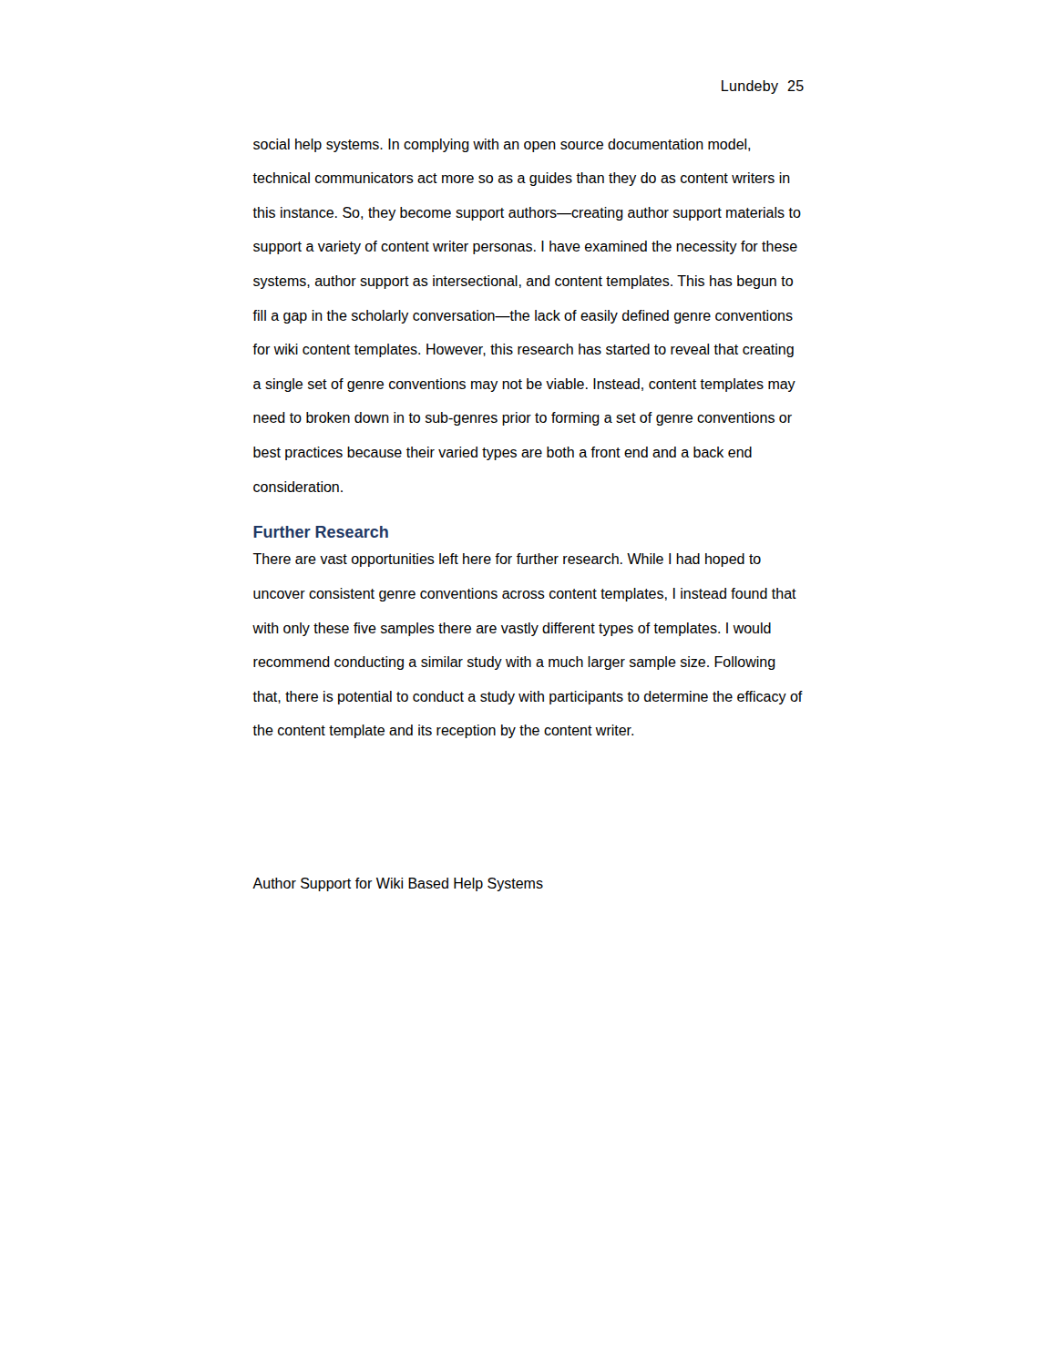Lundeby25
social help systems. In complying with an open source documentation model, technical communicators act more so as a guides than they do as content writers in this instance. So, they become support authors—creating author support materials to support a variety of content writer personas. I have examined the necessity for these systems, author support as intersectional, and content templates. This has begun to fill a gap in the scholarly conversation—the lack of easily defined genre conventions for wiki content templates. However, this research has started to reveal that creating a single set of genre conventions may not be viable. Instead, content templates may need to broken down in to sub-genres prior to forming a set of genre conventions or best practices because their varied types are both a front end and a back end consideration.
Further Research
There are vast opportunities left here for further research. While I had hoped to uncover consistent genre conventions across content templates, I instead found that with only these five samples there are vastly different types of templates. I would recommend conducting a similar study with a much larger sample size. Following that, there is potential to conduct a study with participants to determine the efficacy of the content template and its reception by the content writer.
Author Support for Wiki Based Help Systems